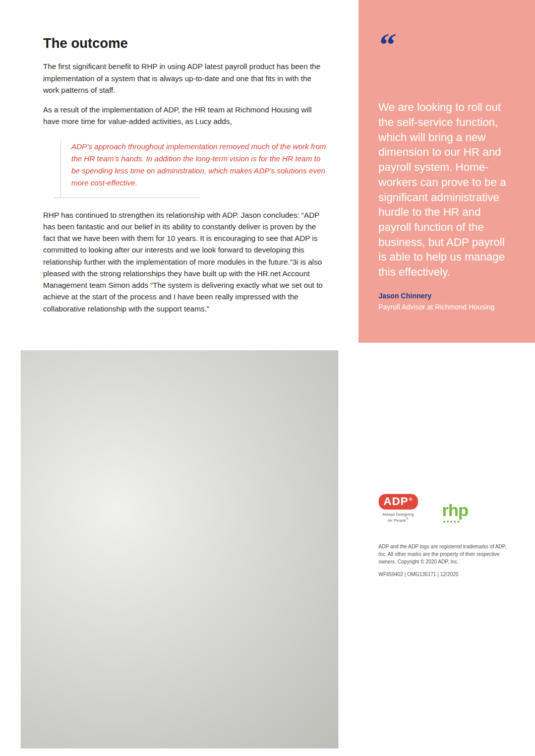The outcome
The first significant benefit to RHP in using ADP latest payroll product has been the implementation of a system that is always up-to-date and one that fits in with the work patterns of staff.
As a result of the implementation of ADP, the HR team at Richmond Housing will have more time for value-added activities, as Lucy adds,
ADP’s approach throughout implementation removed much of the work from the HR team’s hands. In addition the long-term vision is for the HR team to be spending less time on administration, which makes ADP’s solutions even more cost-effective.
RHP has continued to strengthen its relationship with ADP. Jason concludes: “ADP has been fantastic and our belief in its ability to constantly deliver is proven by the fact that we have been with them for 10 years. It is encouraging to see that ADP is committed to looking after our interests and we look forward to developing this relationship further with the implementation of more modules in the future.”3i is also pleased with the strong relationships they have built up with the HR.net Account Management team Simon adds “The system is delivering exactly what we set out to achieve at the start of the process and I have been really impressed with the collaborative relationship with the support teams.”
“
We are looking to roll out the self-service function, which will bring a new dimension to our HR and payroll system. Home-workers can prove to be a significant administrative hurdle to the HR and payroll function of the business, but ADP payroll is able to help us manage this effectively.
Jason Chinnery Payroll Advisor at Richmond Housing
ADP Always Designing
for People®
rhp
ADP and the ADP logo are registered trademarks of ADP, Inc. All other marks are the property of their respective owners. Copyright © 2020 ADP, Inc.
WF659402 | OMG135171 | 12/2020